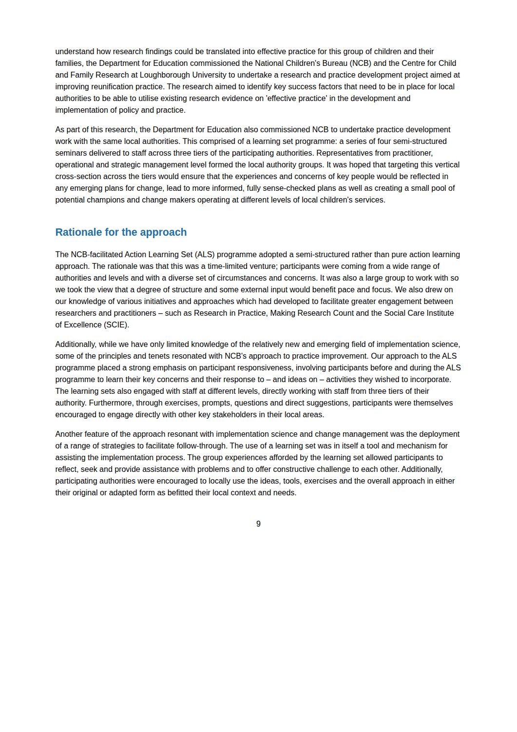understand how research findings could be translated into effective practice for this group of children and their families, the Department for Education commissioned the National Children's Bureau (NCB) and the Centre for Child and Family Research at Loughborough University to undertake a research and practice development project aimed at improving reunification practice. The research aimed to identify key success factors that need to be in place for local authorities to be able to utilise existing research evidence on 'effective practice' in the development and implementation of policy and practice.
As part of this research, the Department for Education also commissioned NCB to undertake practice development work with the same local authorities. This comprised of a learning set programme: a series of four semi-structured seminars delivered to staff across three tiers of the participating authorities. Representatives from practitioner, operational and strategic management level formed the local authority groups. It was hoped that targeting this vertical cross-section across the tiers would ensure that the experiences and concerns of key people would be reflected in any emerging plans for change, lead to more informed, fully sense-checked plans as well as creating a small pool of potential champions and change makers operating at different levels of local children's services.
Rationale for the approach
The NCB-facilitated Action Learning Set (ALS) programme adopted a semi-structured rather than pure action learning approach. The rationale was that this was a time-limited venture; participants were coming from a wide range of authorities and levels and with a diverse set of circumstances and concerns. It was also a large group to work with so we took the view that a degree of structure and some external input would benefit pace and focus. We also drew on our knowledge of various initiatives and approaches which had developed to facilitate greater engagement between researchers and practitioners – such as Research in Practice, Making Research Count and the Social Care Institute of Excellence (SCIE).
Additionally, while we have only limited knowledge of the relatively new and emerging field of implementation science, some of the principles and tenets resonated with NCB's approach to practice improvement. Our approach to the ALS programme placed a strong emphasis on participant responsiveness, involving participants before and during the ALS programme to learn their key concerns and their response to – and ideas on – activities they wished to incorporate. The learning sets also engaged with staff at different levels, directly working with staff from three tiers of their authority. Furthermore, through exercises, prompts, questions and direct suggestions, participants were themselves encouraged to engage directly with other key stakeholders in their local areas.
Another feature of the approach resonant with implementation science and change management was the deployment of a range of strategies to facilitate follow-through. The use of a learning set was in itself a tool and mechanism for assisting the implementation process. The group experiences afforded by the learning set allowed participants to reflect, seek and provide assistance with problems and to offer constructive challenge to each other. Additionally, participating authorities were encouraged to locally use the ideas, tools, exercises and the overall approach in either their original or adapted form as befitted their local context and needs.
9